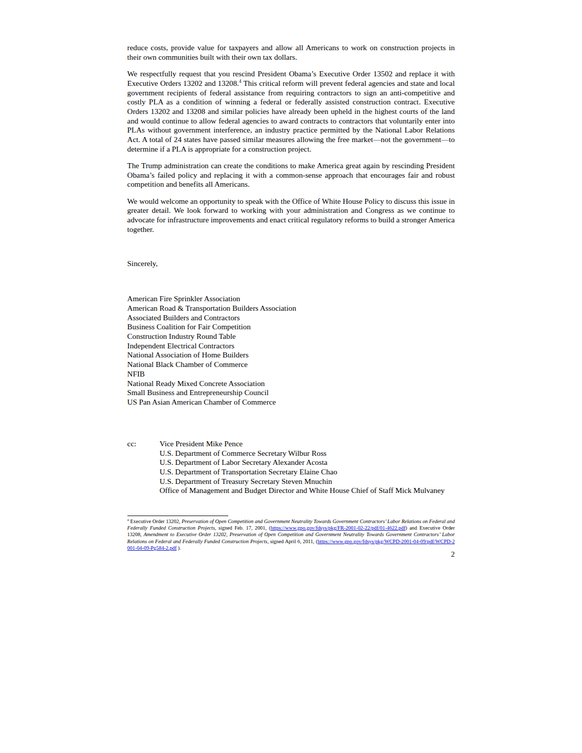reduce costs, provide value for taxpayers and allow all Americans to work on construction projects in their own communities built with their own tax dollars.
We respectfully request that you rescind President Obama’s Executive Order 13502 and replace it with Executive Orders 13202 and 13208.4 This critical reform will prevent federal agencies and state and local government recipients of federal assistance from requiring contractors to sign an anti-competitive and costly PLA as a condition of winning a federal or federally assisted construction contract. Executive Orders 13202 and 13208 and similar policies have already been upheld in the highest courts of the land and would continue to allow federal agencies to award contracts to contractors that voluntarily enter into PLAs without government interference, an industry practice permitted by the National Labor Relations Act. A total of 24 states have passed similar measures allowing the free market—not the government—to determine if a PLA is appropriate for a construction project.
The Trump administration can create the conditions to make America great again by rescinding President Obama’s failed policy and replacing it with a common-sense approach that encourages fair and robust competition and benefits all Americans.
We would welcome an opportunity to speak with the Office of White House Policy to discuss this issue in greater detail. We look forward to working with your administration and Congress as we continue to advocate for infrastructure improvements and enact critical regulatory reforms to build a stronger America together.
Sincerely,
American Fire Sprinkler Association
American Road & Transportation Builders Association
Associated Builders and Contractors
Business Coalition for Fair Competition
Construction Industry Round Table
Independent Electrical Contractors
National Association of Home Builders
National Black Chamber of Commerce
NFIB
National Ready Mixed Concrete Association
Small Business and Entrepreneurship Council
US Pan Asian American Chamber of Commerce
cc:
Vice President Mike Pence
U.S. Department of Commerce Secretary Wilbur Ross
U.S. Department of Labor Secretary Alexander Acosta
U.S. Department of Transportation Secretary Elaine Chao
U.S. Department of Treasury Secretary Steven Mnuchin
Office of Management and Budget Director and White House Chief of Staff Mick Mulvaney
4 Executive Order 13202, Preservation of Open Competition and Government Neutrality Towards Government Contractors’ Labor Relations on Federal and Federally Funded Construction Projects, signed Feb. 17, 2001, (https://www.gpo.gov/fdsys/pkg/FR-2001-02-22/pdf/01-4622.pdf) and Executive Order 13208, Amendment to Executive Order 13202, Preservation of Open Competition and Government Neutrality Towards Government Contractors’ Labor Relations on Federal and Federally Funded Construction Projects, signed April 6, 2011, (https://www.gpo.gov/fdsys/pkg/WCPD-2001-04-09/pdf/WCPD-2001-04-09-Pg584-2.pdf ).
2